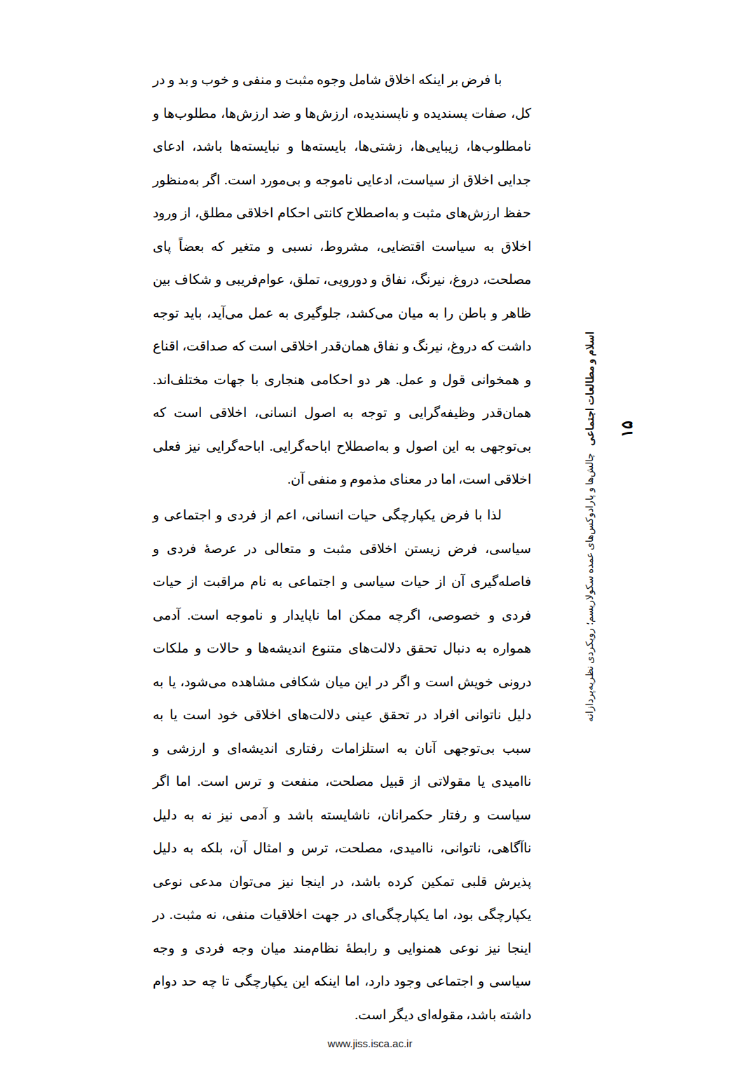اسلام و مطالعات اجتماعی چالش‌ها و پارادوکس‌های عمده سکولاریسم؛ رویکردی نظریه‌پردازانه
۱۵
با فرض بر اینکه اخلاق شامل وجوه مثبت و منفی و خوب و بد و در کل، صفات پسندیده و ناپسندیده، ارزش‌ها و ضد ارزش‌ها، مطلوب‌ها و نامطلوب‌ها، زیبایی‌ها، زشتی‌ها، بایسته‌ها و نبایسته‌ها باشد، ادعای جدایی اخلاق از سیاست، ادعایی ناموجه و بی‌مورد است. اگر به‌منظور حفظ ارزش‌های مثبت و به‌اصطلاح کانتی احکام اخلاقی مطلق، از ورود اخلاق به سیاست اقتضایی، مشروط، نسبی و متغیر که بعضاً پای مصلحت، دروغ، نیرنگ، نفاق و دورویی، تملق، عوام‌فریبی و شکاف بین ظاهر و باطن را به میان می‌کشد، جلوگیری به عمل می‌آید، باید توجه داشت که دروغ، نیرنگ و نفاق همان‌قدر اخلاقی است که صداقت، اقناع و همخوانی قول و عمل. هر دو احکامی هنجاری با جهات مختلف‌اند. همان‌قدر وظیفه‌گرایی و توجه به اصول انسانی، اخلاقی است که بی‌توجهی به این اصول و به‌اصطلاح اباحه‌گرایی. اباحه‌گرایی نیز فعلی اخلاقی است، اما در معنای مذموم و منفی آن.
لذا با فرض یکپارچگی حیات انسانی، اعم از فردی و اجتماعی و سیاسی، فرض زیستن اخلاقی مثبت و متعالی در عرصهٔ فردی و فاصله‌گیری آن از حیات سیاسی و اجتماعی به نام مراقبت از حیات فردی و خصوصی، اگرچه ممکن اما ناپایدار و ناموجه است. آدمی همواره به دنبال تحقق دلالت‌های متنوع اندیشه‌ها و حالات و ملکات درونی خویش است و اگر در این میان شکافی مشاهده می‌شود، یا به دلیل ناتوانی افراد در تحقق عینی دلالت‌های اخلاقی خود است یا به سبب بی‌توجهی آنان به استلزامات رفتاری اندیشه‌ای و ارزشی و ناامیدی یا مقولاتی از قبیل مصلحت، منفعت و ترس است. اما اگر سیاست و رفتار حکمرانان، ناشایسته باشد و آدمی نیز نه به دلیل ناآگاهی، ناتوانی، ناامیدی، مصلحت، ترس و امثال آن، بلکه به دلیل پذیرش قلبی تمکین کرده باشد، در اینجا نیز می‌توان مدعی نوعی یکپارچگی بود، اما یکپارچگی‌ای در جهت اخلاقیات منفی، نه مثبت. در اینجا نیز نوعی همنوایی و رابطهٔ نظام‌مند میان وجه فردی و وجه سیاسی و اجتماعی وجود دارد، اما اینکه این یکپارچگی تا چه حد دوام داشته باشد، مقوله‌ای دیگر است.
www.jiss.isca.ac.ir